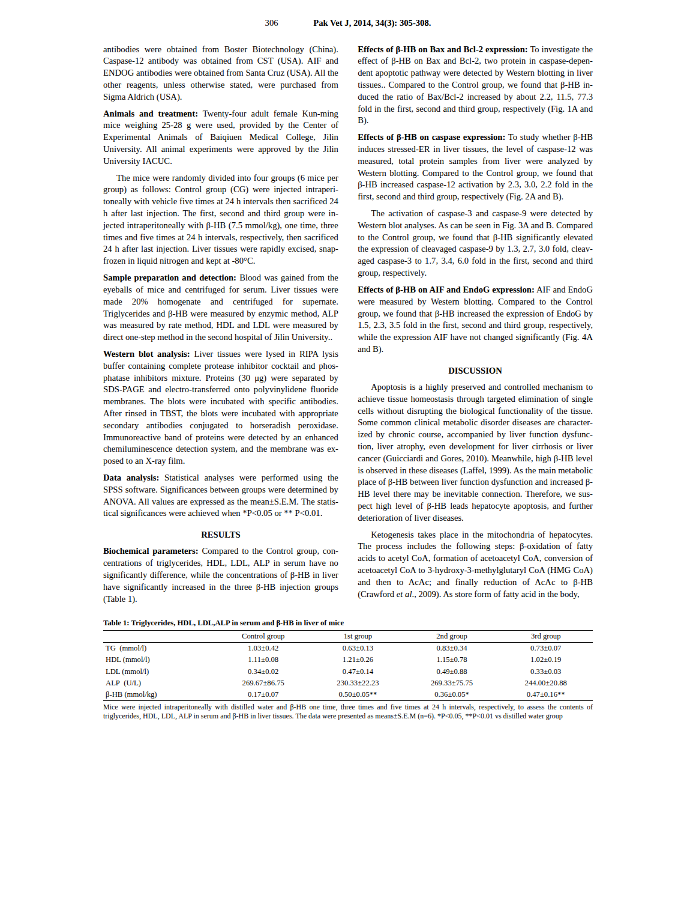306 Pak Vet J, 2014, 34(3): 305-308.
antibodies were obtained from Boster Biotechnology (China). Caspase-12 antibody was obtained from CST (USA). AIF and ENDOG antibodies were obtained from Santa Cruz (USA). All the other reagents, unless otherwise stated, were purchased from Sigma Aldrich (USA).
Animals and treatment: Twenty-four adult female Kun-ming mice weighing 25-28 g were used, provided by the Center of Experimental Animals of Baiqiuen Medical College, Jilin University. All animal experiments were approved by the Jilin University IACUC.
The mice were randomly divided into four groups (6 mice per group) as follows: Control group (CG) were injected intraperitoneally with vehicle five times at 24 h intervals then sacrificed 24 h after last injection. The first, second and third group were injected intraperitoneally with β-HB (7.5 mmol/kg), one time, three times and five times at 24 h intervals, respectively, then sacrificed 24 h after last injection. Liver tissues were rapidly excised, snap-frozen in liquid nitrogen and kept at -80°C.
Sample preparation and detection: Blood was gained from the eyeballs of mice and centrifuged for serum. Liver tissues were made 20% homogenate and centrifuged for supernate. Triglycerides and β-HB were measured by enzymic method, ALP was measured by rate method, HDL and LDL were measured by direct one-step method in the second hospital of Jilin University..
Western blot analysis: Liver tissues were lysed in RIPA lysis buffer containing complete protease inhibitor cocktail and phosphatase inhibitors mixture. Proteins (30 μg) were separated by SDS-PAGE and electro-transferred onto polyvinylidene fluoride membranes. The blots were incubated with specific antibodies. After rinsed in TBST, the blots were incubated with appropriate secondary antibodies conjugated to horseradish peroxidase. Immunoreactive band of proteins were detected by an enhanced chemiluminescence detection system, and the membrane was exposed to an X-ray film.
Data analysis: Statistical analyses were performed using the SPSS software. Significances between groups were determined by ANOVA. All values are expressed as the mean±S.E.M. The statistical significances were achieved when *P<0.05 or ** P<0.01.
Results
Biochemical parameters: Compared to the Control group, concentrations of triglycerides, HDL, LDL, ALP in serum have no significantly difference, while the concentrations of β-HB in liver have significantly increased in the three β-HB injection groups (Table 1).
Effects of β-HB on Bax and Bcl-2 expression: To investigate the effect of β-HB on Bax and Bcl-2, two protein in caspase-dependent apoptotic pathway were detected by Western blotting in liver tissues.. Compared to the Control group, we found that β-HB induced the ratio of Bax/Bcl-2 increased by about 2.2, 11.5, 77.3 fold in the first, second and third group, respectively (Fig. 1A and B).
Effects of β-HB on caspase expression: To study whether β-HB induces stressed-ER in liver tissues, the level of caspase-12 was measured, total protein samples from liver were analyzed by Western blotting. Compared to the Control group, we found that β-HB increased caspase-12 activation by 2.3, 3.0, 2.2 fold in the first, second and third group, respectively (Fig. 2A and B).
The activation of caspase-3 and caspase-9 were detected by Western blot analyses. As can be seen in Fig. 3A and B. Compared to the Control group, we found that β-HB significantly elevated the expression of cleavaged caspase-9 by 1.3, 2.7, 3.0 fold, cleavaged caspase-3 to 1.7, 3.4, 6.0 fold in the first, second and third group, respectively.
Effects of β-HB on AIF and EndoG expression: AIF and EndoG were measured by Western blotting. Compared to the Control group, we found that β-HB increased the expression of EndoG by 1.5, 2.3, 3.5 fold in the first, second and third group, respectively, while the expression AIF have not changed significantly (Fig. 4A and B).
Discussion
Apoptosis is a highly preserved and controlled mechanism to achieve tissue homeostasis through targeted elimination of single cells without disrupting the biological functionality of the tissue. Some common clinical metabolic disorder diseases are characterized by chronic course, accompanied by liver function dysfunction, liver atrophy, even development for liver cirrhosis or liver cancer (Guicciardi and Gores, 2010). Meanwhile, high β-HB level is observed in these diseases (Laffel, 1999). As the main metabolic place of β-HB between liver function dysfunction and increased β-HB level there may be inevitable connection. Therefore, we suspect high level of β-HB leads hepatocyte apoptosis, and further deterioration of liver diseases.
Ketogenesis takes place in the mitochondria of hepatocytes. The process includes the following steps: β-oxidation of fatty acids to acetyl CoA, formation of acetoacetyl CoA, conversion of acetoacetyl CoA to 3-hydroxy-3-methylglutaryl CoA (HMG CoA) and then to AcAc; and finally reduction of AcAc to β-HB (Crawford et al., 2009). As store form of fatty acid in the body,
Table 1: Triglycerides, HDL, LDL,ALP in serum and β-HB in liver of mice
| | Control group | 1st group | 2nd group | 3rd group |
| --- | --- | --- | --- | --- |
| TG (mmol/l) | 1.03±0.42 | 0.63±0.13 | 0.83±0.34 | 0.73±0.07 |
| HDL (mmol/l) | 1.11±0.08 | 1.21±0.26 | 1.15±0.78 | 1.02±0.19 |
| LDL (mmol/l) | 0.34±0.02 | 0.47±0.14 | 0.49±0.88 | 0.33±0.03 |
| ALP (U/L) | 269.67±86.75 | 230.33±22.23 | 269.33±75.75 | 244.00±20.88 |
| β-HB (mmol/kg) | 0.17±0.07 | 0.50±0.05** | 0.36±0.05* | 0.47±0.16** |
Mice were injected intraperitoneally with distilled water and β-HB one time, three times and five times at 24 h intervals, respectively, to assess the contents of triglycerides, HDL, LDL, ALP in serum and β-HB in liver tissues. The data were presented as means±S.E.M (n=6). *P<0.05, **P<0.01 vs distilled water group